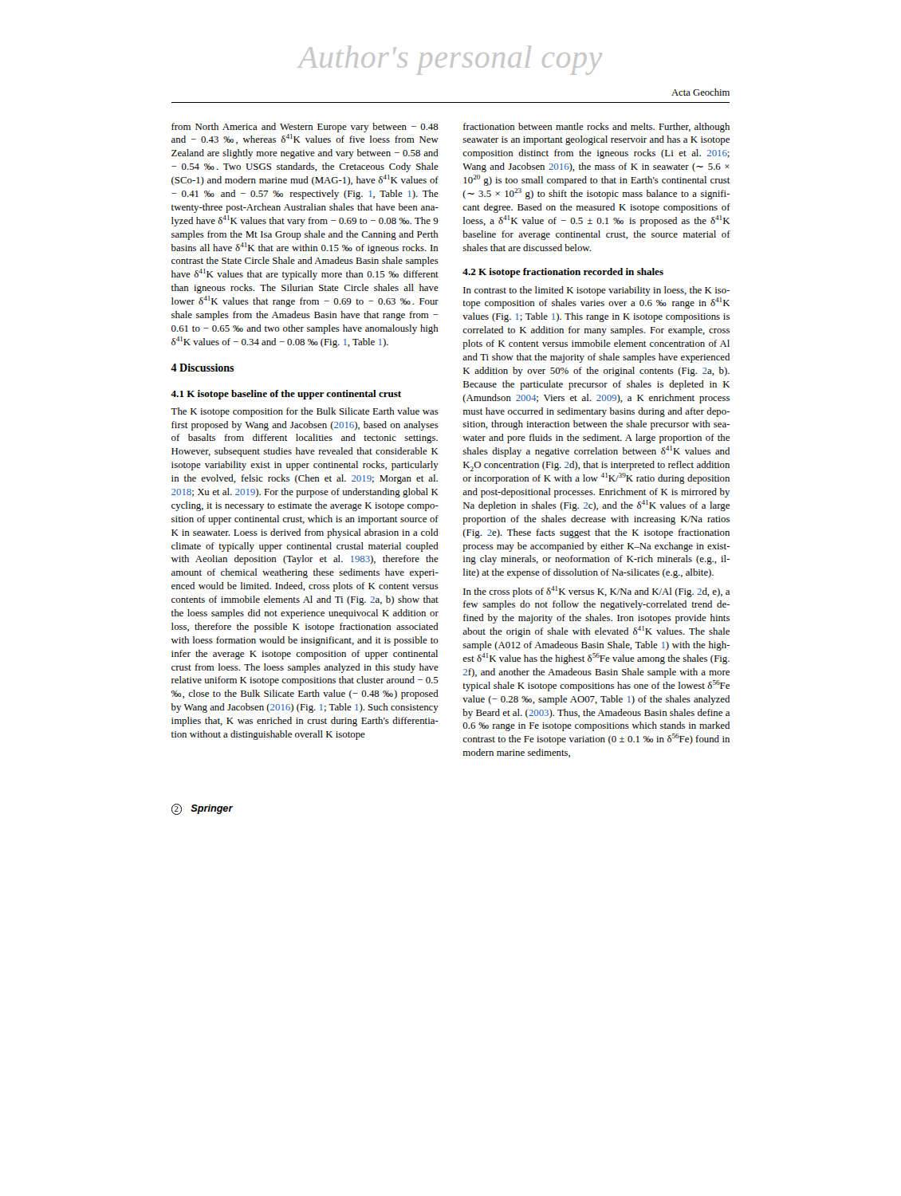Author's personal copy
Acta Geochim
from North America and Western Europe vary between − 0.48 and − 0.43 ‰, whereas δ41K values of five loess from New Zealand are slightly more negative and vary between − 0.58 and − 0.54 ‰. Two USGS standards, the Cretaceous Cody Shale (SCo-1) and modern marine mud (MAG-1), have δ41K values of − 0.41 ‰ and − 0.57 ‰ respectively (Fig. 1, Table 1). The twenty-three post-Archean Australian shales that have been analyzed have δ41K values that vary from − 0.69 to − 0.08 ‰. The 9 samples from the Mt Isa Group shale and the Canning and Perth basins all have δ41K that are within 0.15 ‰ of igneous rocks. In contrast the State Circle Shale and Amadeus Basin shale samples have δ41K values that are typically more than 0.15 ‰ different than igneous rocks. The Silurian State Circle shales all have lower δ41K values that range from − 0.69 to − 0.63 ‰. Four shale samples from the Amadeus Basin have that range from − 0.61 to − 0.65 ‰ and two other samples have anomalously high δ41K values of − 0.34 and − 0.08 ‰ (Fig. 1, Table 1).
4 Discussions
4.1 K isotope baseline of the upper continental crust
The K isotope composition for the Bulk Silicate Earth value was first proposed by Wang and Jacobsen (2016), based on analyses of basalts from different localities and tectonic settings. However, subsequent studies have revealed that considerable K isotope variability exist in upper continental rocks, particularly in the evolved, felsic rocks (Chen et al. 2019; Morgan et al. 2018; Xu et al. 2019). For the purpose of understanding global K cycling, it is necessary to estimate the average K isotope composition of upper continental crust, which is an important source of K in seawater. Loess is derived from physical abrasion in a cold climate of typically upper continental crustal material coupled with Aeolian deposition (Taylor et al. 1983), therefore the amount of chemical weathering these sediments have experienced would be limited. Indeed, cross plots of K content versus contents of immobile elements Al and Ti (Fig. 2a, b) show that the loess samples did not experience unequivocal K addition or loss, therefore the possible K isotope fractionation associated with loess formation would be insignificant, and it is possible to infer the average K isotope composition of upper continental crust from loess. The loess samples analyzed in this study have relative uniform K isotope compositions that cluster around − 0.5 ‰, close to the Bulk Silicate Earth value (− 0.48 ‰) proposed by Wang and Jacobsen (2016) (Fig. 1; Table 1). Such consistency implies that, K was enriched in crust during Earth's differentiation without a distinguishable overall K isotope
fractionation between mantle rocks and melts. Further, although seawater is an important geological reservoir and has a K isotope composition distinct from the igneous rocks (Li et al. 2016; Wang and Jacobsen 2016), the mass of K in seawater (∼ 5.6 × 1020 g) is too small compared to that in Earth's continental crust (∼ 3.5 × 1023 g) to shift the isotopic mass balance to a significant degree. Based on the measured K isotope compositions of loess, a δ41K value of − 0.5 ± 0.1 ‰ is proposed as the δ41K baseline for average continental crust, the source material of shales that are discussed below.
4.2 K isotope fractionation recorded in shales
In contrast to the limited K isotope variability in loess, the K isotope composition of shales varies over a 0.6 ‰ range in δ41K values (Fig. 1; Table 1). This range in K isotope compositions is correlated to K addition for many samples. For example, cross plots of K content versus immobile element concentration of Al and Ti show that the majority of shale samples have experienced K addition by over 50% of the original contents (Fig. 2a, b). Because the particulate precursor of shales is depleted in K (Amundson 2004; Viers et al. 2009), a K enrichment process must have occurred in sedimentary basins during and after deposition, through interaction between the shale precursor with seawater and pore fluids in the sediment. A large proportion of the shales display a negative correlation between δ41K values and K2O concentration (Fig. 2d), that is interpreted to reflect addition or incorporation of K with a low 41K/39K ratio during deposition and post-depositional processes. Enrichment of K is mirrored by Na depletion in shales (Fig. 2c), and the δ41K values of a large proportion of the shales decrease with increasing K/Na ratios (Fig. 2e). These facts suggest that the K isotope fractionation process may be accompanied by either K–Na exchange in existing clay minerals, or neoformation of K-rich minerals (e.g., illite) at the expense of dissolution of Na-silicates (e.g., albite).
In the cross plots of δ41K versus K, K/Na and K/Al (Fig. 2d, e), a few samples do not follow the negatively-correlated trend defined by the majority of the shales. Iron isotopes provide hints about the origin of shale with elevated δ41K values. The shale sample (A012 of Amadeous Basin Shale, Table 1) with the highest δ41K value has the highest δ56Fe value among the shales (Fig. 2f), and another the Amadeous Basin Shale sample with a more typical shale K isotope compositions has one of the lowest δ56Fe value (− 0.28 ‰, sample AO07, Table 1) of the shales analyzed by Beard et al. (2003). Thus, the Amadeous Basin shales define a 0.6 ‰ range in Fe isotope compositions which stands in marked contrast to the Fe isotope variation (0 ± 0.1 ‰ in δ56Fe) found in modern marine sediments,
2 Springer